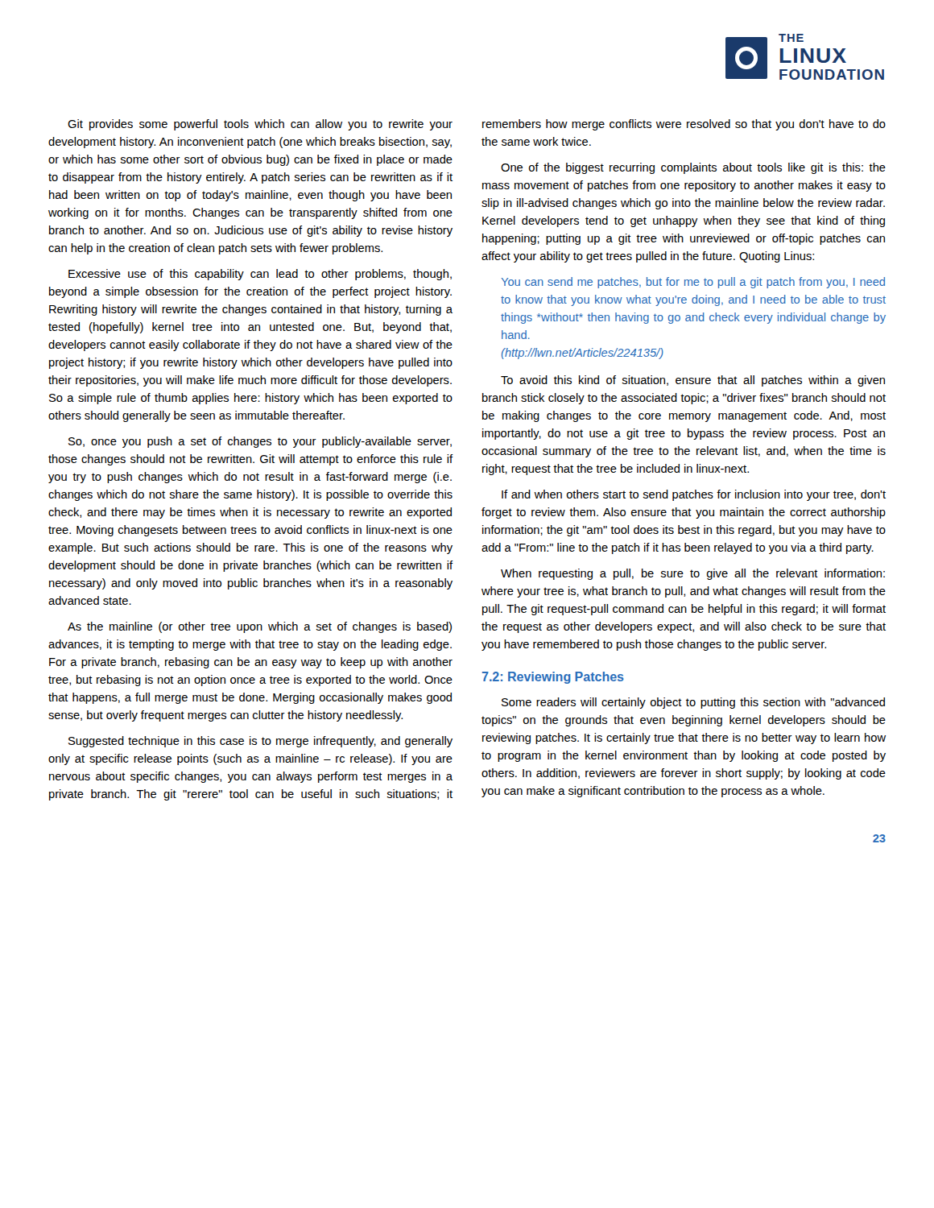THE LINUX FOUNDATION
Git provides some powerful tools which can allow you to rewrite your development history. An inconvenient patch (one which breaks bisection, say, or which has some other sort of obvious bug) can be fixed in place or made to disappear from the history entirely. A patch series can be rewritten as if it had been written on top of today's mainline, even though you have been working on it for months. Changes can be transparently shifted from one branch to another. And so on. Judicious use of git's ability to revise history can help in the creation of clean patch sets with fewer problems.
Excessive use of this capability can lead to other problems, though, beyond a simple obsession for the creation of the perfect project history. Rewriting history will rewrite the changes contained in that history, turning a tested (hopefully) kernel tree into an untested one. But, beyond that, developers cannot easily collaborate if they do not have a shared view of the project history; if you rewrite history which other developers have pulled into their repositories, you will make life much more difficult for those developers. So a simple rule of thumb applies here: history which has been exported to others should generally be seen as immutable thereafter.
So, once you push a set of changes to your publicly-available server, those changes should not be rewritten. Git will attempt to enforce this rule if you try to push changes which do not result in a fast-forward merge (i.e. changes which do not share the same history). It is possible to override this check, and there may be times when it is necessary to rewrite an exported tree. Moving changesets between trees to avoid conflicts in linux-next is one example. But such actions should be rare. This is one of the reasons why development should be done in private branches (which can be rewritten if necessary) and only moved into public branches when it's in a reasonably advanced state.
As the mainline (or other tree upon which a set of changes is based) advances, it is tempting to merge with that tree to stay on the leading edge. For a private branch, rebasing can be an easy way to keep up with another tree, but rebasing is not an option once a tree is exported to the world. Once that happens, a full merge must be done. Merging occasionally makes good sense, but overly frequent merges can clutter the history needlessly.
Suggested technique in this case is to merge infrequently, and generally only at specific release points (such as a mainline – rc release). If you are nervous about specific changes, you can always perform test merges in a private branch. The git "rerere" tool can be useful in such situations; it remembers how merge conflicts were resolved so that you don't have to do the same work twice.
One of the biggest recurring complaints about tools like git is this: the mass movement of patches from one repository to another makes it easy to slip in ill-advised changes which go into the mainline below the review radar. Kernel developers tend to get unhappy when they see that kind of thing happening; putting up a git tree with unreviewed or off-topic patches can affect your ability to get trees pulled in the future. Quoting Linus:
You can send me patches, but for me to pull a git patch from you, I need to know that you know what you're doing, and I need to be able to trust things *without* then having to go and check every individual change by hand.
(http://lwn.net/Articles/224135/)
To avoid this kind of situation, ensure that all patches within a given branch stick closely to the associated topic; a "driver fixes" branch should not be making changes to the core memory management code. And, most importantly, do not use a git tree to bypass the review process. Post an occasional summary of the tree to the relevant list, and, when the time is right, request that the tree be included in linux-next.
If and when others start to send patches for inclusion into your tree, don't forget to review them. Also ensure that you maintain the correct authorship information; the git "am" tool does its best in this regard, but you may have to add a "From:" line to the patch if it has been relayed to you via a third party.
When requesting a pull, be sure to give all the relevant information: where your tree is, what branch to pull, and what changes will result from the pull. The git request-pull command can be helpful in this regard; it will format the request as other developers expect, and will also check to be sure that you have remembered to push those changes to the public server.
7.2: Reviewing Patches
Some readers will certainly object to putting this section with "advanced topics" on the grounds that even beginning kernel developers should be reviewing patches. It is certainly true that there is no better way to learn how to program in the kernel environment than by looking at code posted by others. In addition, reviewers are forever in short supply; by looking at code you can make a significant contribution to the process as a whole.
23